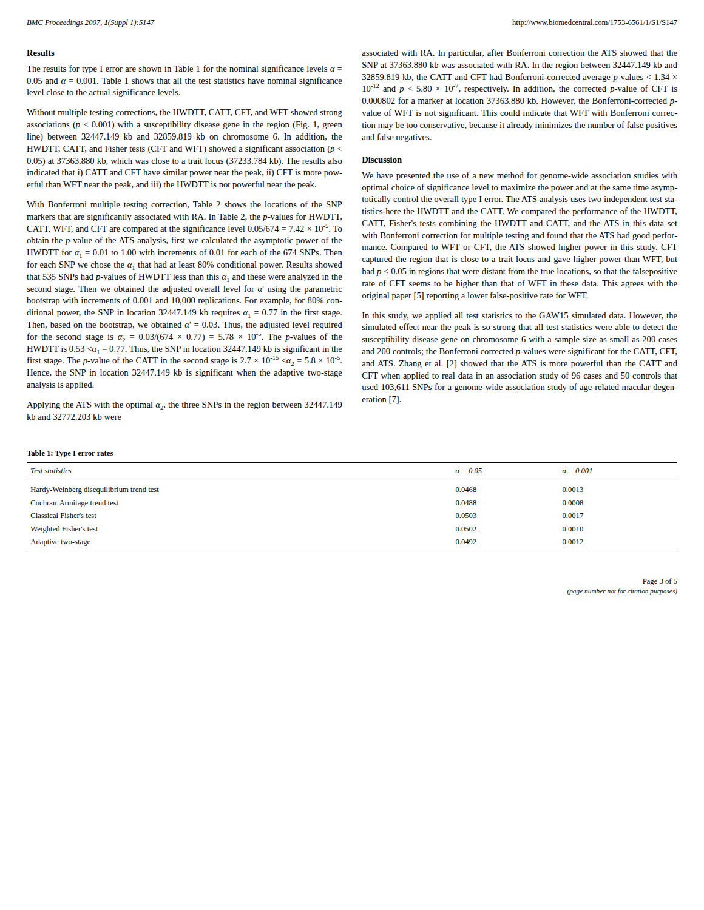BMC Proceedings 2007, 1(Suppl 1):S147
http://www.biomedcentral.com/1753-6561/1/S1/S147
Results
The results for type I error are shown in Table 1 for the nominal significance levels α = 0.05 and α = 0.001. Table 1 shows that all the test statistics have nominal significance level close to the actual significance levels.
Without multiple testing corrections, the HWDTT, CATT, CFT, and WFT showed strong associations (p < 0.001) with a susceptibility disease gene in the region (Fig. 1, green line) between 32447.149 kb and 32859.819 kb on chromosome 6. In addition, the HWDTT, CATT, and Fisher tests (CFT and WFT) showed a significant association (p < 0.05) at 37363.880 kb, which was close to a trait locus (37233.784 kb). The results also indicated that i) CATT and CFT have similar power near the peak, ii) CFT is more powerful than WFT near the peak, and iii) the HWDTT is not powerful near the peak.
With Bonferroni multiple testing correction, Table 2 shows the locations of the SNP markers that are significantly associated with RA. In Table 2, the p-values for HWDTT, CATT, WFT, and CFT are compared at the significance level 0.05/674 = 7.42 × 10-5. To obtain the p-value of the ATS analysis, first we calculated the asymptotic power of the HWDTT for α1 = 0.01 to 1.00 with increments of 0.01 for each of the 674 SNPs. Then for each SNP we chose the α1 that had at least 80% conditional power. Results showed that 535 SNPs had p-values of HWDTT less than this α1 and these were analyzed in the second stage. Then we obtained the adjusted overall level for α' using the parametric bootstrap with increments of 0.001 and 10,000 replications. For example, for 80% conditional power, the SNP in location 32447.149 kb requires α1 = 0.77 in the first stage. Then, based on the bootstrap, we obtained α' = 0.03. Thus, the adjusted level required for the second stage is α2 = 0.03/(674 × 0.77) = 5.78 × 10-5. The p-values of the HWDTT is 0.53 <α1 = 0.77. Thus, the SNP in location 32447.149 kb is significant in the first stage. The p-value of the CATT in the second stage is 2.7 × 10-15 <α2 = 5.8 × 10-5. Hence, the SNP in location 32447.149 kb is significant when the adaptive two-stage analysis is applied.
Applying the ATS with the optimal α2, the three SNPs in the region between 32447.149 kb and 32772.203 kb were
associated with RA. In particular, after Bonferroni correction the ATS showed that the SNP at 37363.880 kb was associated with RA. In the region between 32447.149 kb and 32859.819 kb, the CATT and CFT had Bonferroni-corrected average p-values < 1.34 × 10-12 and p < 5.80 × 10-7, respectively. In addition, the corrected p-value of CFT is 0.000802 for a marker at location 37363.880 kb. However, the Bonferroni-corrected p-value of WFT is not significant. This could indicate that WFT with Bonferroni correction may be too conservative, because it already minimizes the number of false positives and false negatives.
Discussion
We have presented the use of a new method for genome-wide association studies with optimal choice of significance level to maximize the power and at the same time asymptotically control the overall type I error. The ATS analysis uses two independent test statistics-here the HWDTT and the CATT. We compared the performance of the HWDTT, CATT, Fisher's tests combining the HWDTT and CATT, and the ATS in this data set with Bonferroni correction for multiple testing and found that the ATS had good performance. Compared to WFT or CFT, the ATS showed higher power in this study. CFT captured the region that is close to a trait locus and gave higher power than WFT, but had p < 0.05 in regions that were distant from the true locations, so that the falsepositive rate of CFT seems to be higher than that of WFT in these data. This agrees with the original paper [5] reporting a lower false-positive rate for WFT.
In this study, we applied all test statistics to the GAW15 simulated data. However, the simulated effect near the peak is so strong that all test statistics were able to detect the susceptibility disease gene on chromosome 6 with a sample size as small as 200 cases and 200 controls; the Bonferroni corrected p-values were significant for the CATT, CFT, and ATS. Zhang et al. [2] showed that the ATS is more powerful than the CATT and CFT when applied to real data in an association study of 96 cases and 50 controls that used 103,611 SNPs for a genome-wide association study of age-related macular degeneration [7].
Table 1: Type I error rates
| Test statistics | α = 0.05 | α = 0.001 |
| --- | --- | --- |
| Hardy-Weinberg disequilibrium trend test | 0.0468 | 0.0013 |
| Cochran-Armitage trend test | 0.0488 | 0.0008 |
| Classical Fisher's test | 0.0503 | 0.0017 |
| Weighted Fisher's test | 0.0502 | 0.0010 |
| Adaptive two-stage | 0.0492 | 0.0012 |
Page 3 of 5
(page number not for citation purposes)